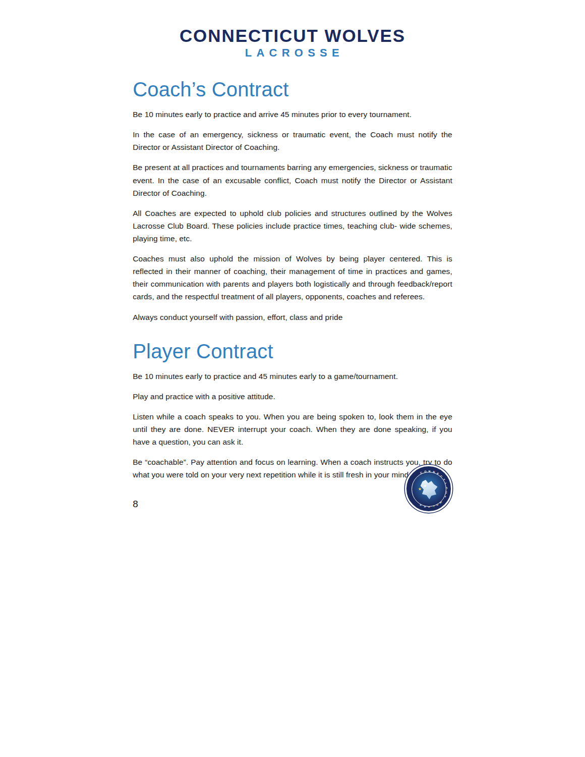CONNECTICUT WOLVES
LACROSSE
Coach’s Contract
Be 10 minutes early to practice and arrive 45 minutes prior to every tournament.
In the case of an emergency, sickness or traumatic event, the Coach must notify the Director or Assistant Director of Coaching.
Be present at all practices and tournaments barring any emergencies, sickness or traumatic event. In the case of an excusable conflict, Coach must notify the Director or Assistant Director of Coaching.
All Coaches are expected to uphold club policies and structures outlined by the Wolves Lacrosse Club Board. These policies include practice times, teaching club- wide schemes, playing time, etc.
Coaches must also uphold the mission of Wolves by being player centered. This is reflected in their manner of coaching, their management of time in practices and games, their communication with parents and players both logistically and through feedback/report cards, and the respectful treatment of all players, opponents, coaches and referees.
Always conduct yourself with passion, effort, class and pride
Player Contract
Be 10 minutes early to practice and 45 minutes early to a game/tournament.
Play and practice with a positive attitude.
Listen while a coach speaks to you. When you are being spoken to, look them in the eye until they are done. NEVER interrupt your coach. When they are done speaking, if you have a question, you can ask it.
Be “coachable”. Pay attention and focus on learning. When a coach instructs you, try to do what you were told on your very next repetition while it is still fresh in your mind.
8
C O N N E C T I C U T W O L V E S